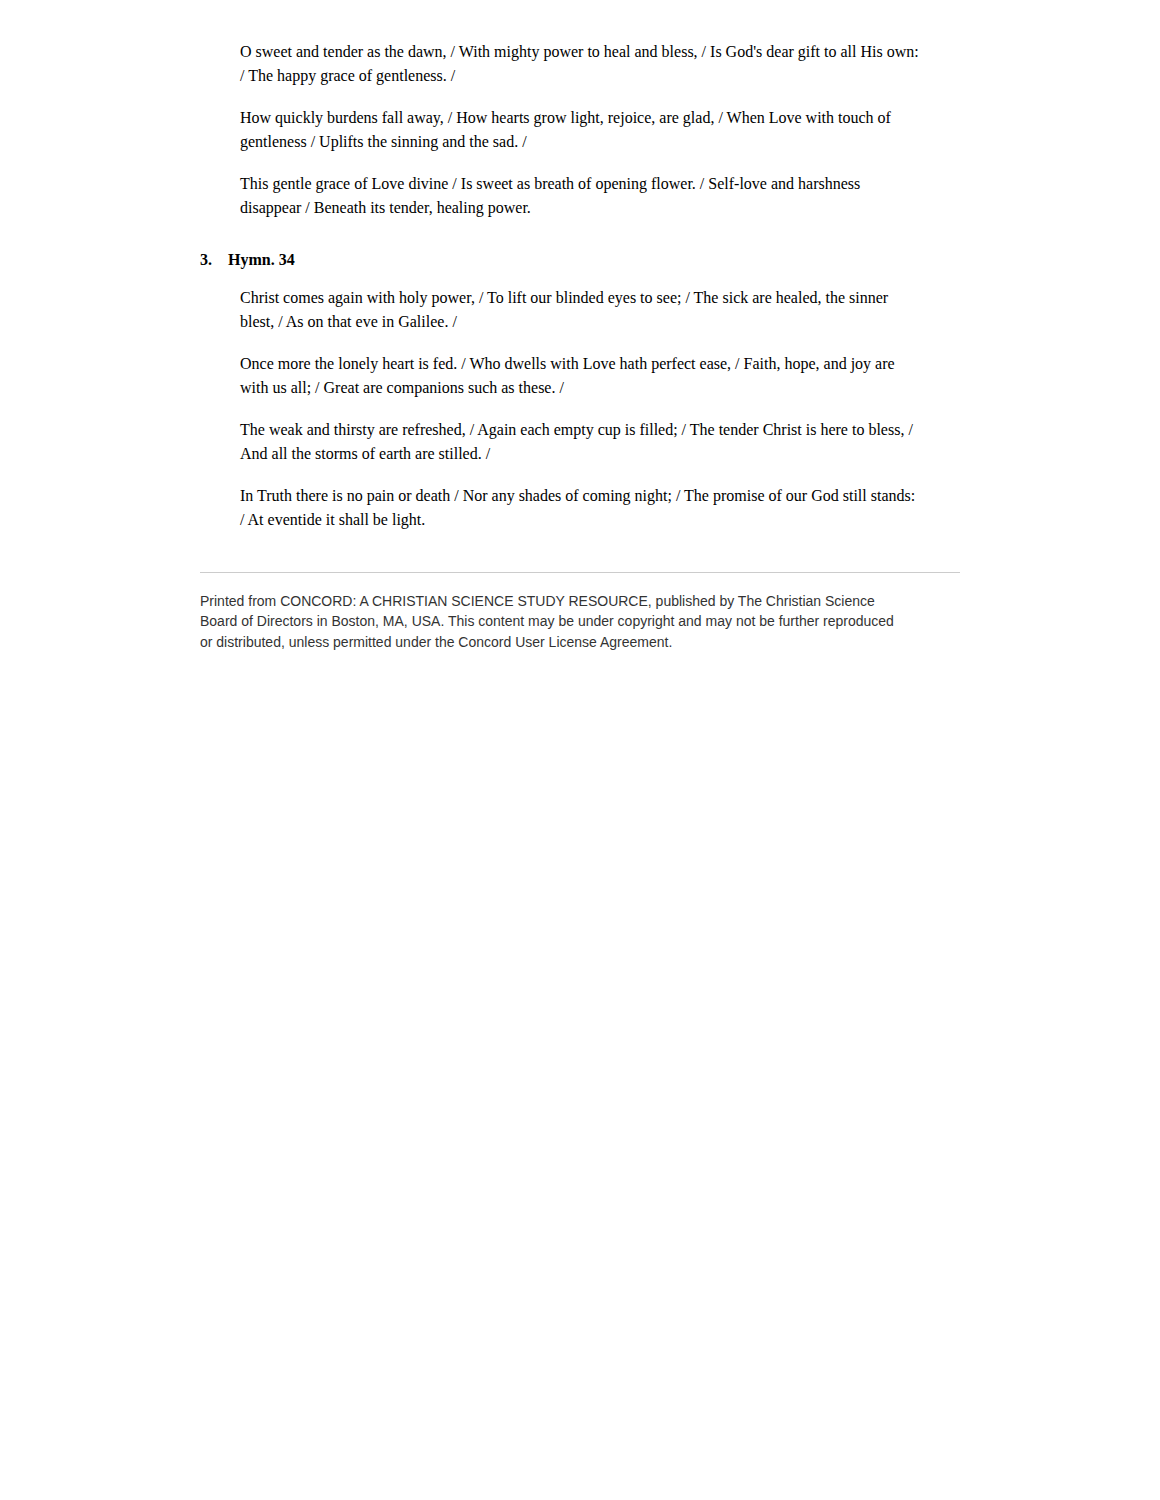O sweet and tender as the dawn, / With mighty power to heal and bless, / Is God's dear gift to all His own: / The happy grace of gentleness. /
How quickly burdens fall away, / How hearts grow light, rejoice, are glad, / When Love with touch of gentleness / Uplifts the sinning and the sad. /
This gentle grace of Love divine / Is sweet as breath of opening flower. / Self-love and harshness disappear / Beneath its tender, healing power.
3. Hymn. 34
Christ comes again with holy power, / To lift our blinded eyes to see; / The sick are healed, the sinner blest, / As on that eve in Galilee. /
Once more the lonely heart is fed. / Who dwells with Love hath perfect ease, / Faith, hope, and joy are with us all; / Great are companions such as these. /
The weak and thirsty are refreshed, / Again each empty cup is filled; / The tender Christ is here to bless, / And all the storms of earth are stilled. /
In Truth there is no pain or death / Nor any shades of coming night; / The promise of our God still stands: / At eventide it shall be light.
Printed from CONCORD: A CHRISTIAN SCIENCE STUDY RESOURCE, published by The Christian Science Board of Directors in Boston, MA, USA. This content may be under copyright and may not be further reproduced or distributed, unless permitted under the Concord User License Agreement.